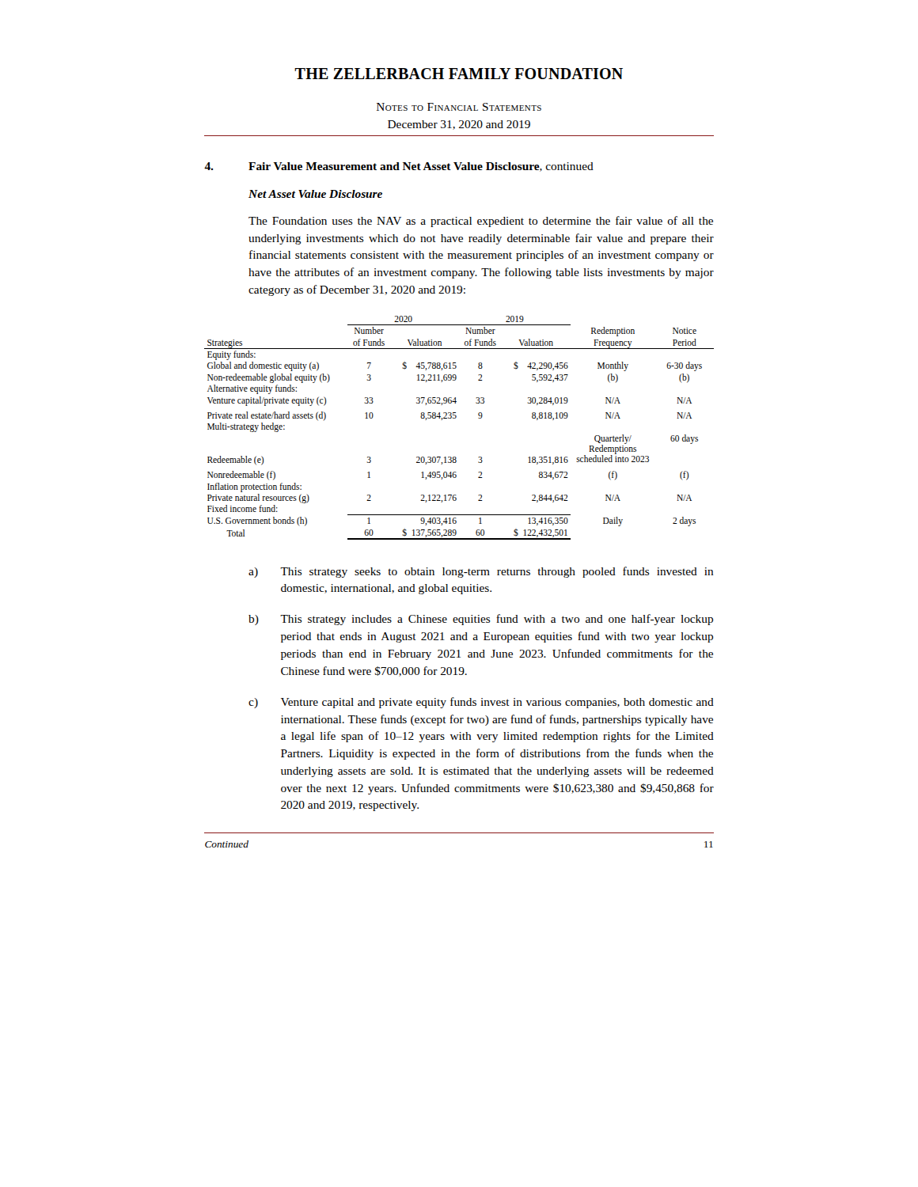THE ZELLERBACH FAMILY FOUNDATION
Notes to Financial Statements
December 31, 2020 and 2019
4.
Fair Value Measurement and Net Asset Value Disclosure, continued
Net Asset Value Disclosure
The Foundation uses the NAV as a practical expedient to determine the fair value of all the underlying investments which do not have readily determinable fair value and prepare their financial statements consistent with the measurement principles of an investment company or have the attributes of an investment company. The following table lists investments by major category as of December 31, 2020 and 2019:
| | 2020 | 2019 | | |
| | Number | | Number | | Redemption | Notice |
| Strategies | of Funds | Valuation | of Funds | Valuation | Frequency | Period |
| Equity funds: | | | | | | |
| Global and domestic equity (a) | 7 | $ 45,788,615 | 8 | $ 42,290,456 | Monthly | 6-30 days |
| Non-redeemable global equity (b) | 3 | 12,211,699 | 2 | 5,592,437 | (b) | (b) |
| Alternative equity funds: | | | | | | |
| Venture capital/private equity (c) | 33 | 37,652,964 | 33 | 30,284,019 | N/A | N/A |
| Private real estate/hard assets (d) | 10 | 8,584,235 | 9 | 8,818,109 | N/A | N/A |
| Multi-strategy hedge: | | | | | | |
| Redeemable (e) | 3 | 20,307,138 | 3 | 18,351,816 | Quarterly/ Redemptions scheduled into 2023 | 60 days |
| Nonredeemable (f) | 1 | 1,495,046 | 2 | 834,672 | (f) | (f) |
| Inflation protection funds: | | | | | | |
| Private natural resources (g) | 2 | 2,122,176 | 2 | 2,844,642 | N/A | N/A |
| Fixed income fund: | | | | | | |
| U.S. Government bonds (h) | 1 | 9,403,416 | 1 | 13,416,350 | Daily | 2 days |
| Total | 60 | $ 137,565,289 | 60 | $ 122,432,501 | | |
This strategy seeks to obtain long-term returns through pooled funds invested in domestic, international, and global equities.
This strategy includes a Chinese equities fund with a two and one half-year lockup period that ends in August 2021 and a European equities fund with two year lockup periods than end in February 2021 and June 2023. Unfunded commitments for the Chinese fund were $700,000 for 2019.
Venture capital and private equity funds invest in various companies, both domestic and international. These funds (except for two) are fund of funds, partnerships typically have a legal life span of 10–12 years with very limited redemption rights for the Limited Partners. Liquidity is expected in the form of distributions from the funds when the underlying assets are sold. It is estimated that the underlying assets will be redeemed over the next 12 years. Unfunded commitments were $10,623,380 and $9,450,868 for 2020 and 2019, respectively.
Continued
11